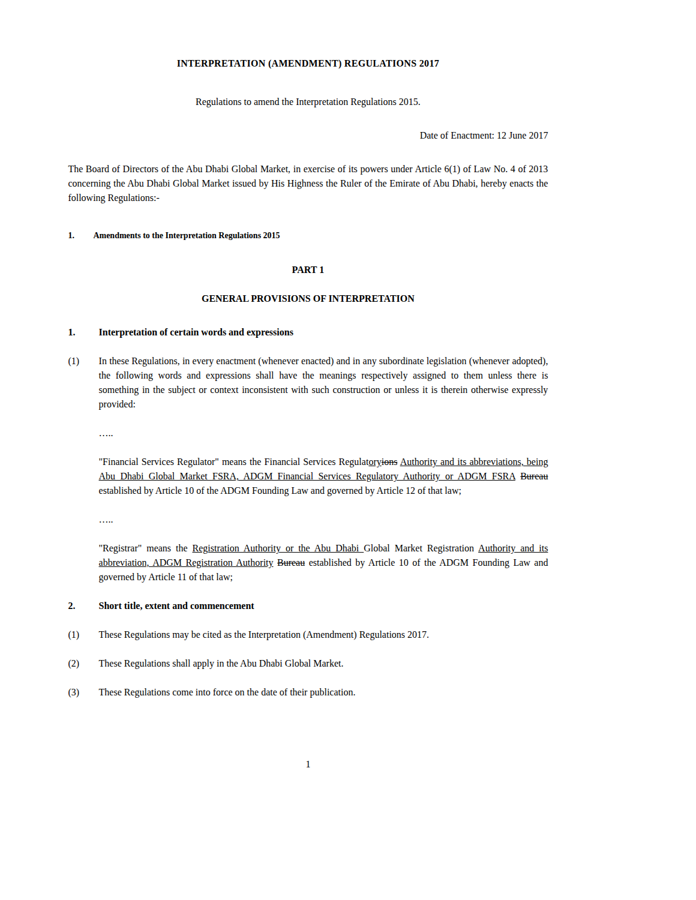Interpretation (Amendment) Regulations 2017
Regulations to amend the Interpretation Regulations 2015.
Date of Enactment: 12 June 2017
The Board of Directors of the Abu Dhabi Global Market, in exercise of its powers under Article 6(1) of Law No. 4 of 2013 concerning the Abu Dhabi Global Market issued by His Highness the Ruler of the Emirate of Abu Dhabi, hereby enacts the following Regulations:-
1. Amendments to the Interpretation Regulations 2015
PART 1
General Provisions of Interpretation
1.
Interpretation of certain words and expressions
(1)
In these Regulations, in every enactment (whenever enacted) and in any subordinate legislation (whenever adopted), the following words and expressions shall have the meanings respectively assigned to them unless there is something in the subject or context inconsistent with such construction or unless it is therein otherwise expressly provided:
…..
"Financial Services Regulator" means the Financial Services Regulatoryions Authority and its abbreviations, being Abu Dhabi Global Market FSRA, ADGM Financial Services Regulatory Authority or ADGM FSRA Bureau established by Article 10 of the ADGM Founding Law and governed by Article 12 of that law;
…..
"Registrar" means the Registration Authority or the Abu Dhabi Global Market Registration Authority and its abbreviation, ADGM Registration Authority Bureau established by Article 10 of the ADGM Founding Law and governed by Article 11 of that law;
2.
Short title, extent and commencement
(1)
These Regulations may be cited as the Interpretation (Amendment) Regulations 2017.
(2)
These Regulations shall apply in the Abu Dhabi Global Market.
(3)
These Regulations come into force on the date of their publication.
1